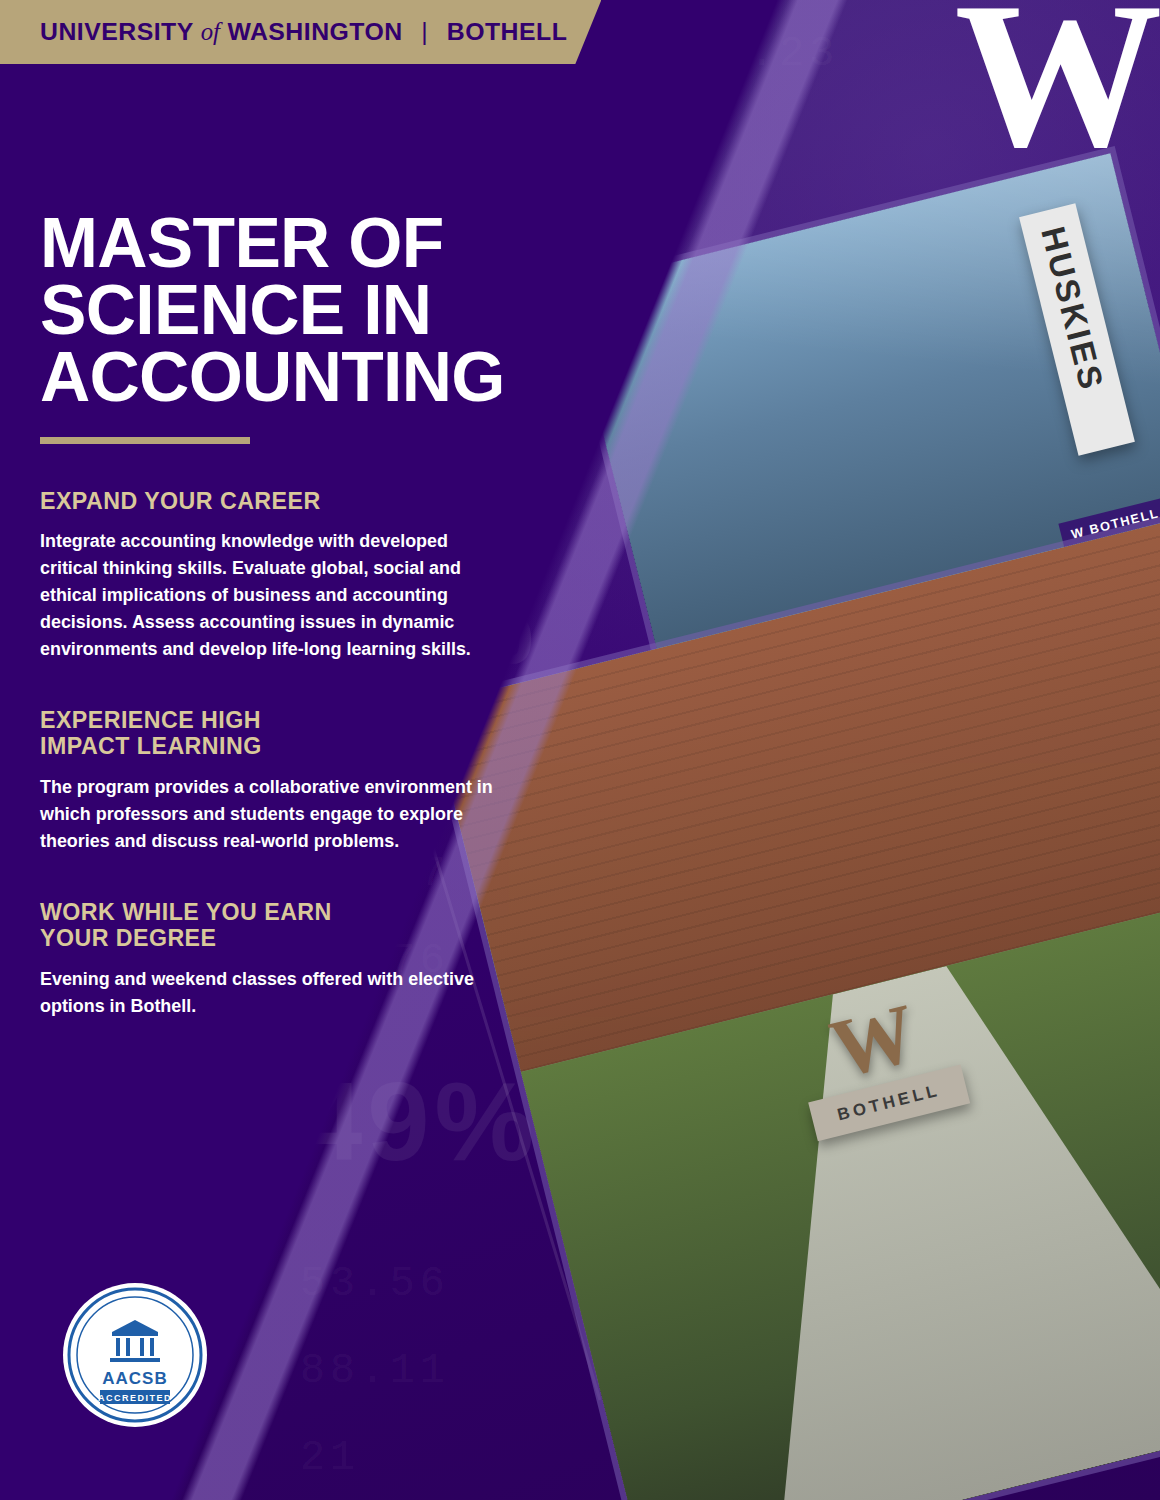33.34 17.23 55.76 96% 32.87 $ 10% 15.45 $ 34.97 21.76 49% 53.56 88.11 21 59.43 23.67 .98 77.23 66.09 41.12 10.44 70.33 22.12 44.9 77.2 97
W
BOTHELL
University of Washington | Bothell
W
Master of
Science in
Accounting
Expand your career
Integrate accounting knowledge with developed critical thinking skills. Evaluate global, social and ethical implications of business and accounting decisions. Assess accounting issues in dynamic environments and develop life-long learning skills.
Experience high
impact learning
The program provides a collaborative environment in which professors and students engage to explore theories and discuss real-world problems.
Work while you earn
your degree
Evening and weekend classes offered with elective options in Bothell.
AACSB ACCREDITED